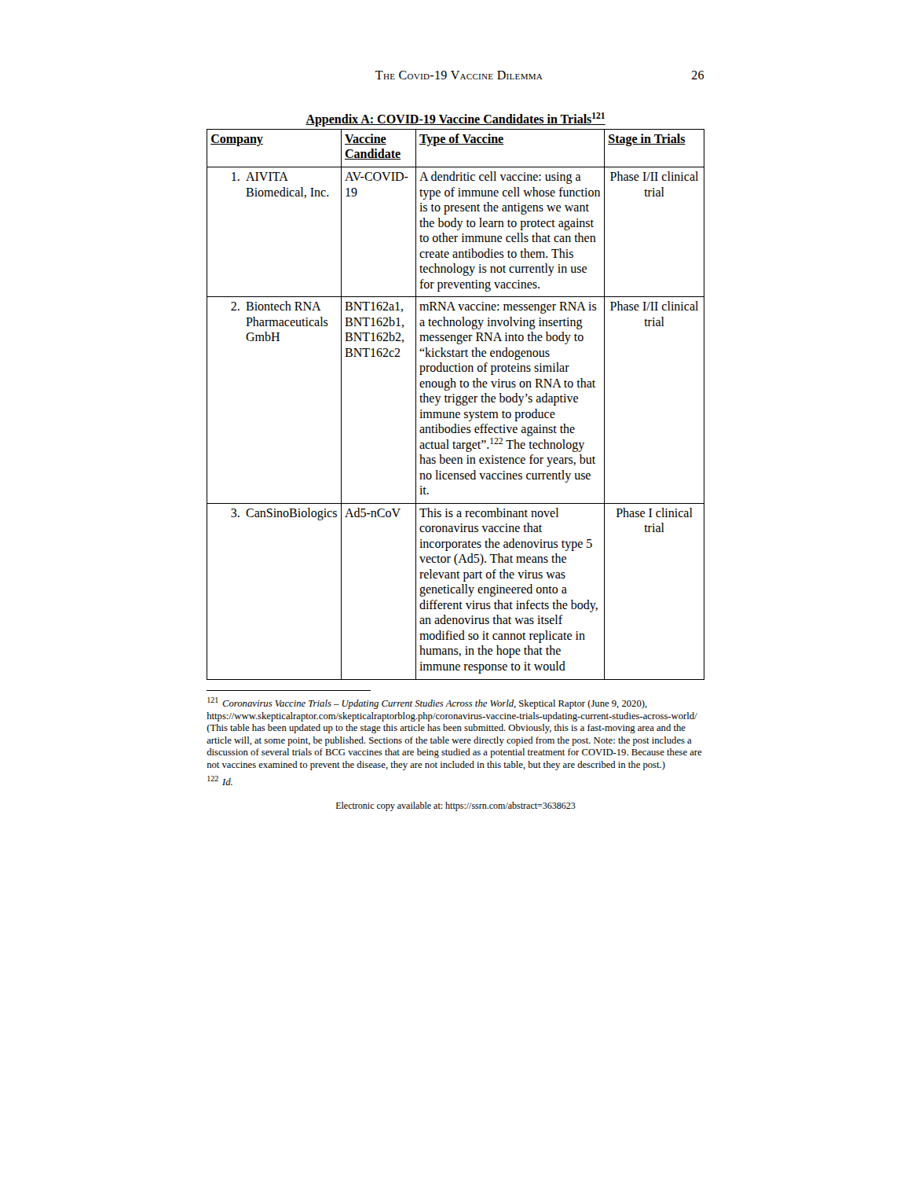The Covid-19 Vaccine Dilemma 26
Appendix A: COVID-19 Vaccine Candidates in Trials121
| Company | Vaccine Candidate | Type of Vaccine | Stage in Trials |
| --- | --- | --- | --- |
| AIVITA Biomedical, Inc. | AV-COVID-19 | A dendritic cell vaccine: using a type of immune cell whose function is to present the antigens we want the body to learn to protect against to other immune cells that can then create antibodies to them. This technology is not currently in use for preventing vaccines. | Phase I/II clinical trial |
| Biontech RNA Pharmaceuticals GmbH | BNT162a1, BNT162b1, BNT162b2, BNT162c2 | mRNA vaccine: messenger RNA is a technology involving inserting messenger RNA into the body to “kickstart the endogenous production of proteins similar enough to the virus on RNA to that they trigger the body’s adaptive immune system to produce antibodies effective against the actual target”. 122 The technology has been in existence for years, but no licensed vaccines currently use it. | Phase I/II clinical trial |
| CanSinoBiologics | Ad5-nCoV | This is a recombinant novel coronavirus vaccine that incorporates the adenovirus type 5 vector (Ad5). That means the relevant part of the virus was genetically engineered onto a different virus that infects the body, an adenovirus that was itself modified so it cannot replicate in humans, in the hope that the immune response to it would | Phase I clinical trial |
121 Coronavirus Vaccine Trials – Updating Current Studies Across the World, Skeptical Raptor (June 9, 2020), https://www.skepticalraptor.com/skepticalraptorblog.php/coronavirus-vaccine-trials-updating-current-studies-across-world/ (This table has been updated up to the stage this article has been submitted. Obviously, this is a fast-moving area and the article will, at some point, be published. Sections of the table were directly copied from the post. Note: the post includes a discussion of several trials of BCG vaccines that are being studied as a potential treatment for COVID-19. Because these are not vaccines examined to prevent the disease, they are not included in this table, but they are described in the post.)
122 Id.
Electronic copy available at: https://ssrn.com/abstract=3638623